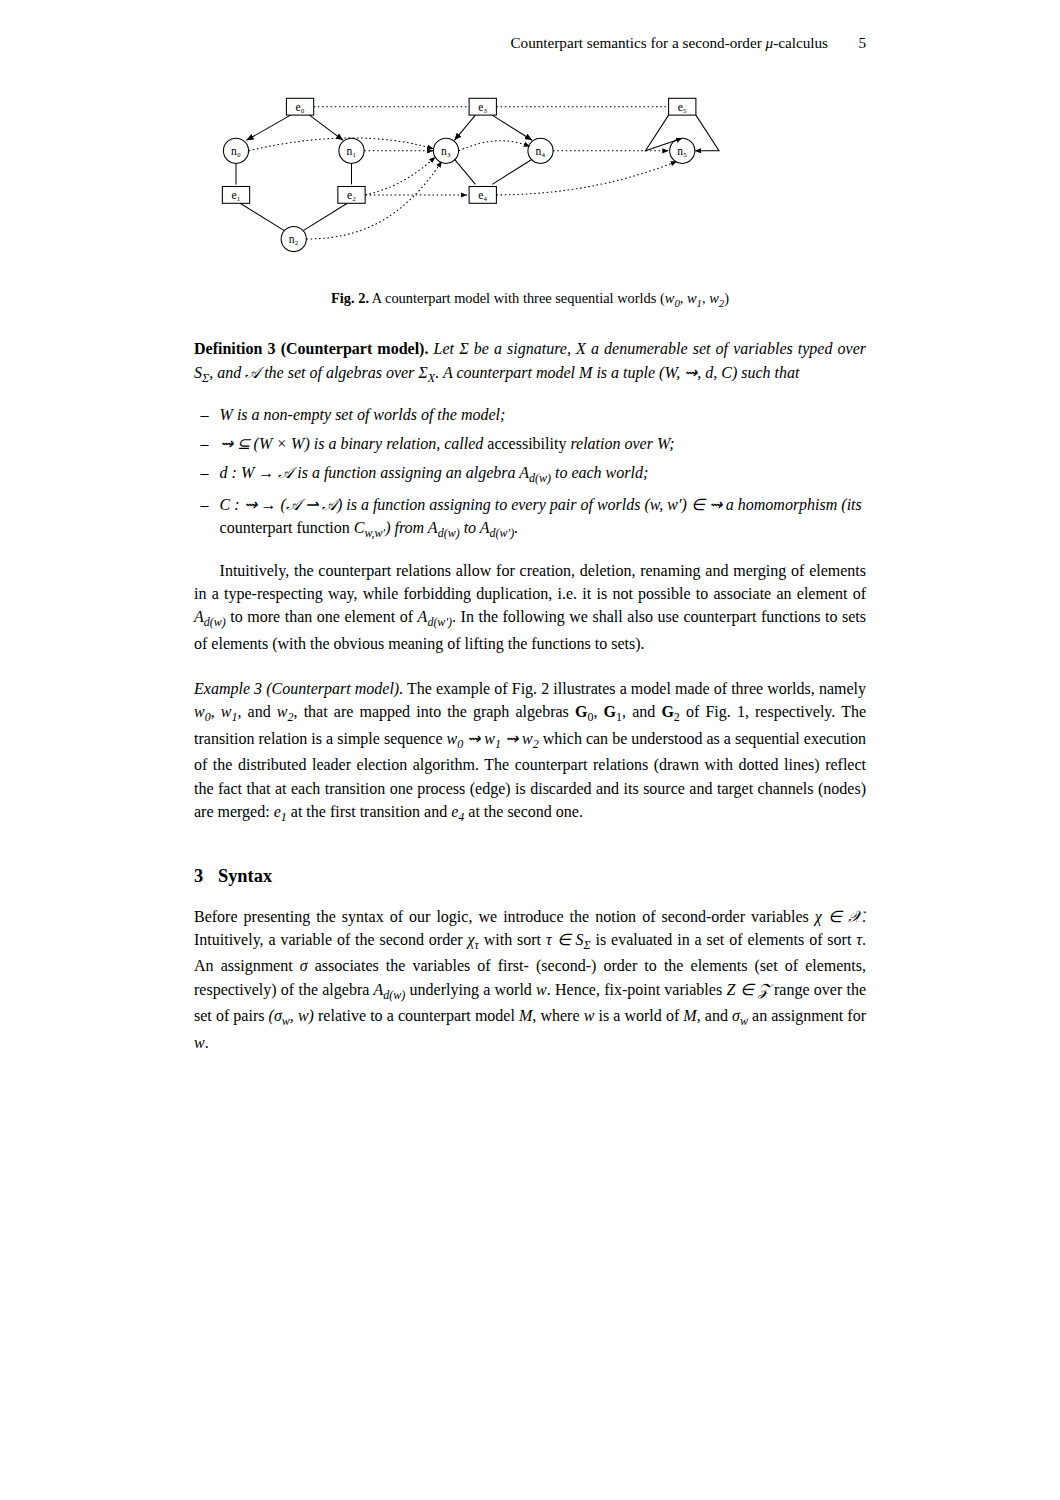Counterpart semantics for a second-order μ-calculus5
e₀ n₀ n₁ e₁ e₂ n₂ e₃ n₃ n₄ e₄ e₅ n₅
Fig. 2. A counterpart model with three sequential worlds (w0, w1, w2)
Definition 3 (Counterpart model). Let Σ be a signature, X a denumerable set of variables typed over SΣ, and 𝒜 the set of algebras over ΣX. A counterpart model M is a tuple (W, ⇝, d, C) such that
W is a non-empty set of worlds of the model;
⇝ ⊆ (W × W) is a binary relation, called accessibility relation over W;
d : W → 𝒜 is a function assigning an algebra Ad(w) to each world;
C : ⇝ → (𝒜 ⇀ 𝒜) is a function assigning to every pair of worlds (w, w′) ∈ ⇝ a homomorphism (its counterpart function Cw,w′) from Ad(w) to Ad(w′).
Intuitively, the counterpart relations allow for creation, deletion, renaming and merging of elements in a type-respecting way, while forbidding duplication, i.e. it is not possible to associate an element of Ad(w) to more than one element of Ad(w′). In the following we shall also use counterpart functions to sets of elements (with the obvious meaning of lifting the functions to sets).
Example 3 (Counterpart model). The example of Fig. 2 illustrates a model made of three worlds, namely w0, w1, and w2, that are mapped into the graph algebras G0, G1, and G2 of Fig. 1, respectively. The transition relation is a simple sequence w0 ⇝ w1 ⇝ w2 which can be understood as a sequential execution of the distributed leader election algorithm. The counterpart relations (drawn with dotted lines) reflect the fact that at each transition one process (edge) is discarded and its source and target channels (nodes) are merged: e1 at the first transition and e4 at the second one.
3 Syntax
Before presenting the syntax of our logic, we introduce the notion of second-order variables χ ∈ 𝒳. Intuitively, a variable of the second order χτ with sort τ ∈ SΣ is evaluated in a set of elements of sort τ. An assignment σ associates the variables of first- (second-) order to the elements (set of elements, respectively) of the algebra Ad(w) underlying a world w. Hence, fix-point variables Z ∈ 𝒵 range over the set of pairs (σw, w) relative to a counterpart model M, where w is a world of M, and σw an assignment for w.